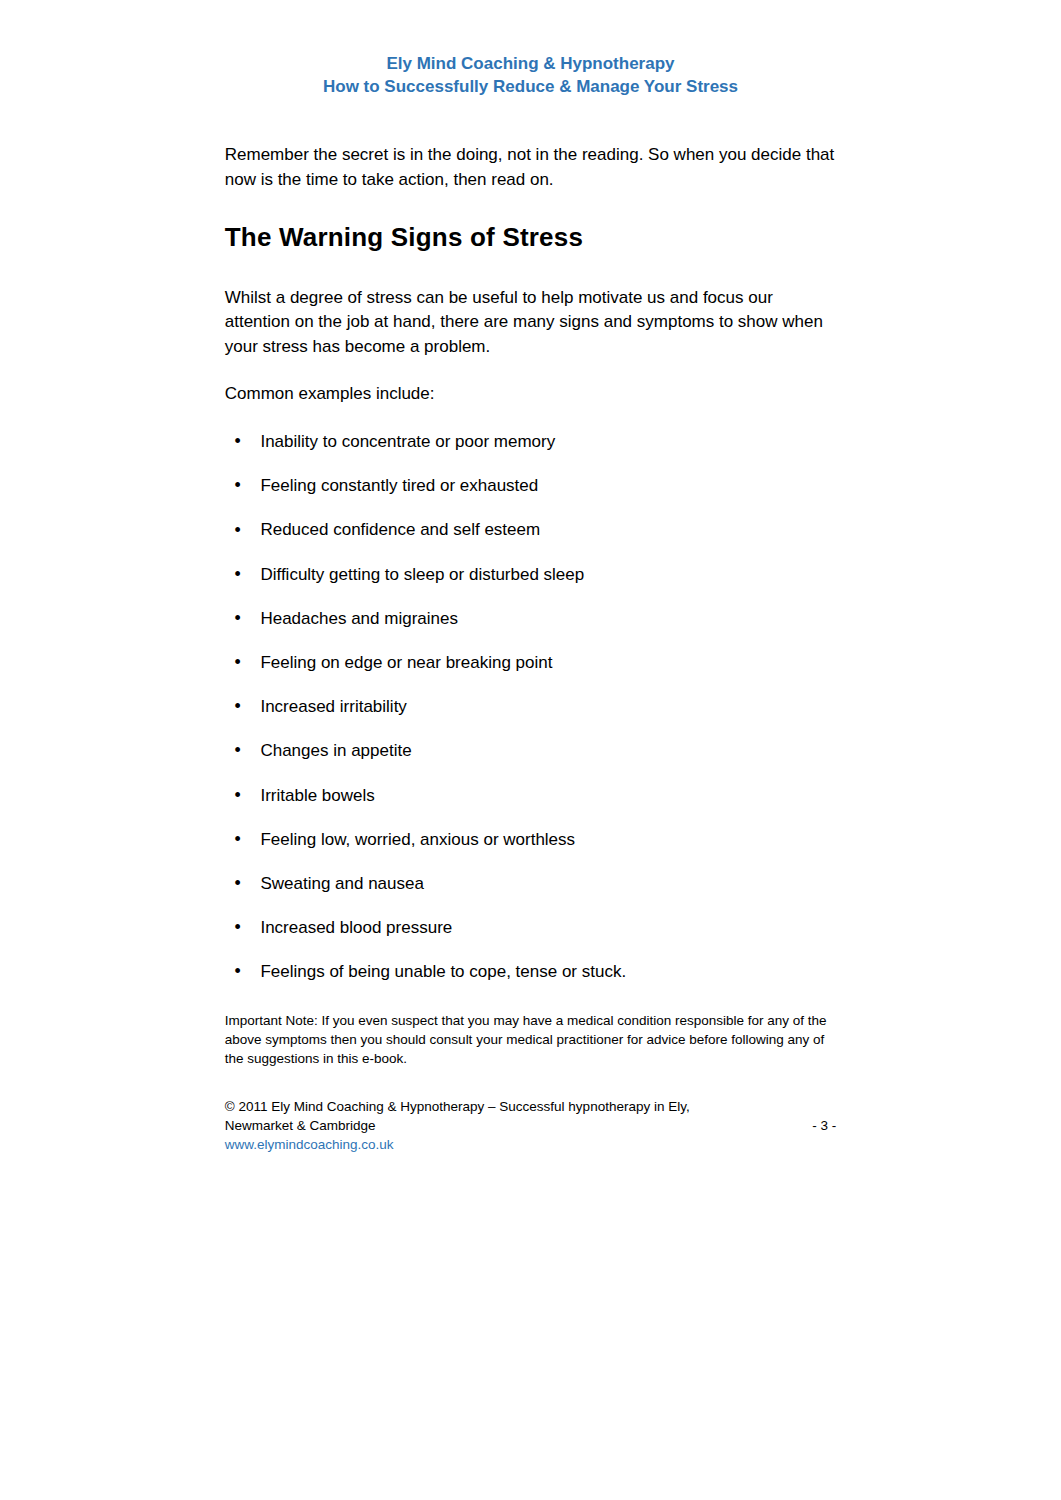Ely Mind Coaching & Hypnotherapy How to Successfully Reduce & Manage Your Stress
Remember the secret is in the doing, not in the reading. So when you decide that now is the time to take action, then read on.
The Warning Signs of Stress
Whilst a degree of stress can be useful to help motivate us and focus our attention on the job at hand, there are many signs and symptoms to show when your stress has become a problem.
Common examples include:
Inability to concentrate or poor memory
Feeling constantly tired or exhausted
Reduced confidence and self esteem
Difficulty getting to sleep or disturbed sleep
Headaches and migraines
Feeling on edge or near breaking point
Increased irritability
Changes in appetite
Irritable bowels
Feeling low, worried, anxious or worthless
Sweating and nausea
Increased blood pressure
Feelings of being unable to cope, tense or stuck.
Important Note: If you even suspect that you may have a medical condition responsible for any of the above symptoms then you should consult your medical practitioner for advice before following any of the suggestions in this e-book.
© 2011 Ely Mind Coaching & Hypnotherapy – Successful hypnotherapy in Ely,
Newmarket & Cambridge
www.elymindcoaching.co.uk - 3 -